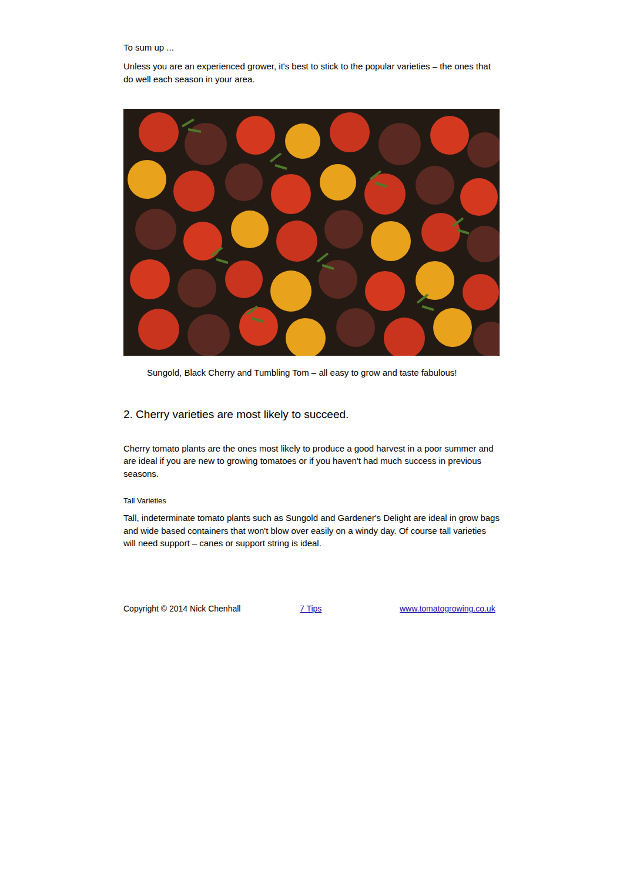To sum up ...
Unless you are an experienced grower, it's best to stick to the popular varieties – the ones that do well each season in your area.
Sungold, Black Cherry and Tumbling Tom – all easy to grow and taste fabulous!
2. Cherry varieties are most likely to succeed.
Cherry tomato plants are the ones most likely to produce a good harvest in a poor summer and are ideal if you are new to growing tomatoes or if you haven't had much success in previous seasons.
Tall Varieties
Tall, indeterminate tomato plants such as Sungold and Gardener's Delight are ideal in grow bags and wide based containers that won't blow over easily on a windy day. Of course tall varieties will need support – canes or support string is ideal.
Copyright © 2014 Nick Chenhall 7 Tips www.tomatogrowing.co.uk